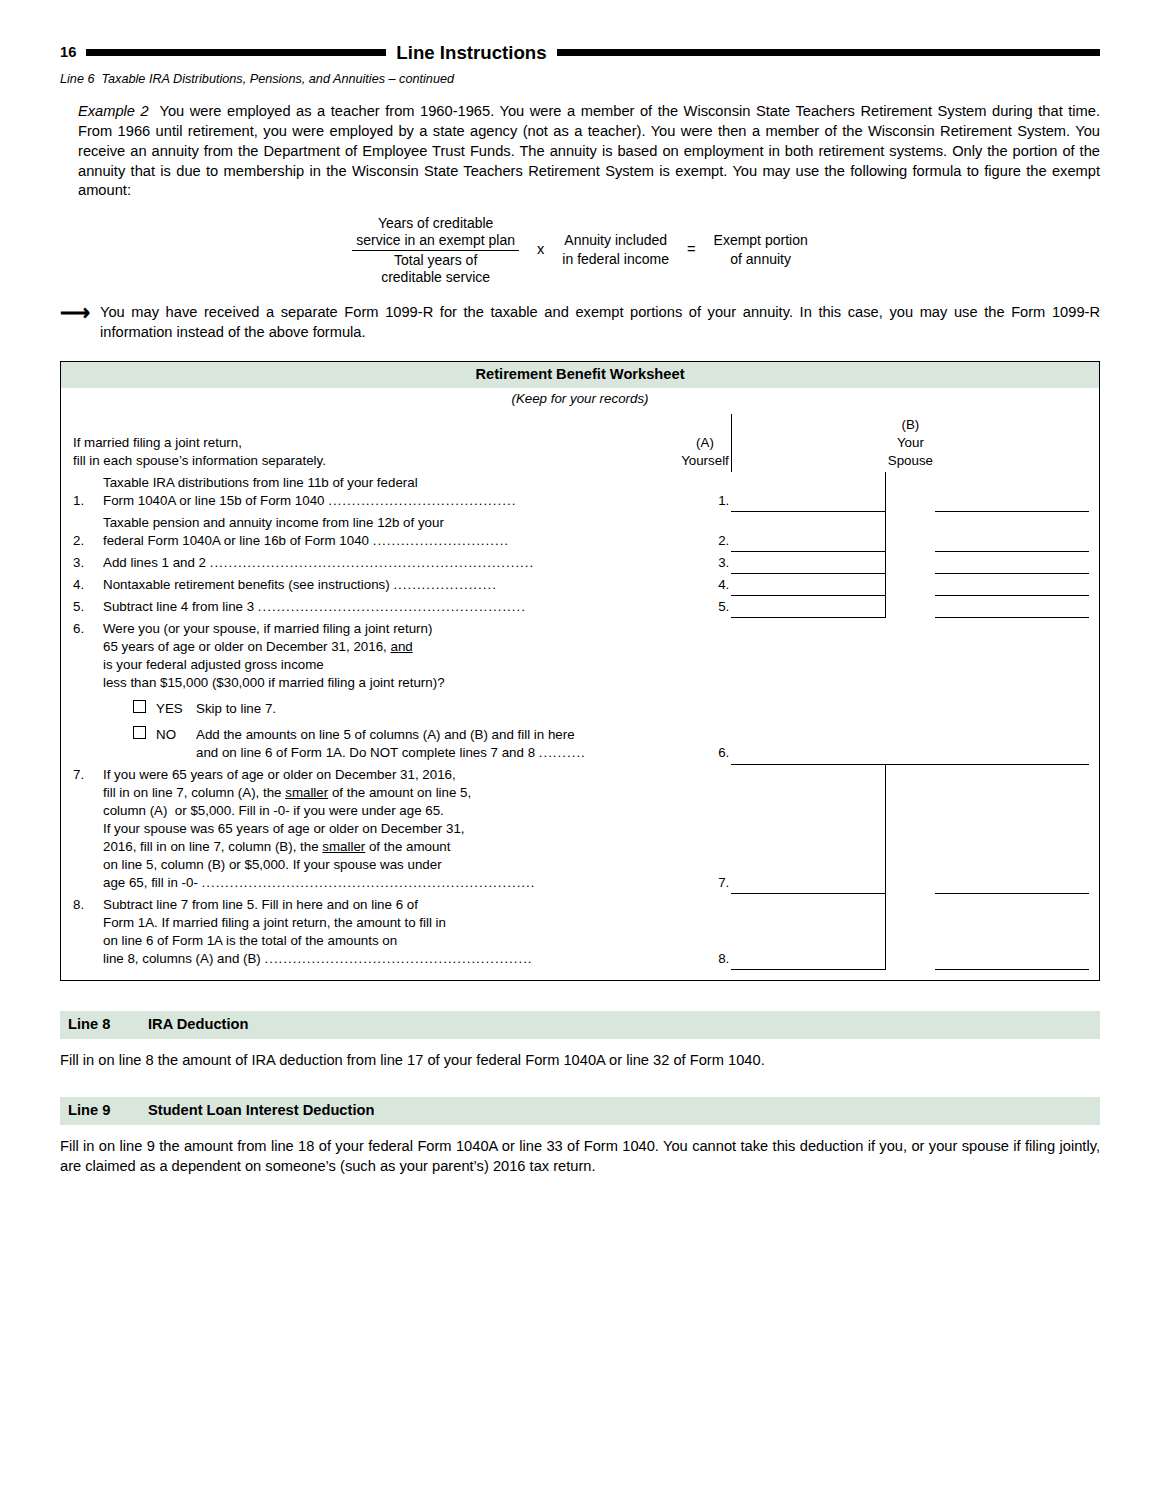16 Line Instructions
Line 6 Taxable IRA Distributions, Pensions, and Annuities – continued
Example 2 You were employed as a teacher from 1960-1965. You were a member of the Wisconsin State Teachers Retirement System during that time. From 1966 until retirement, you were employed by a state agency (not as a teacher). You were then a member of the Wisconsin Retirement System. You receive an annuity from the Department of Employee Trust Funds. The annuity is based on employment in both retirement systems. Only the portion of the annuity that is due to membership in the Wisconsin State Teachers Retirement System is exempt. You may use the following formula to figure the exempt amount:
Years of creditable
service in an exempt plan Total years of
creditable service x Annuity included
in federal income = Exempt portion
of annuity
⟶
You may have received a separate Form 1099-R for the taxable and exempt portions of your annuity. In this case, you may use the Form 1099-R information instead of the above formula.
Retirement Benefit Worksheet
(Keep for your records)
| If married filing a joint return, fill in each spouse’s information separately. | (A) Yourself | | (B) Your Spouse |
| 1. | Taxable IRA distributions from line 11b of your federal Form 1040A or line 15b of Form 1040 ........................................ | 1. | | | |
| 2. | Taxable pension and annuity income from line 12b of your federal Form 1040A or line 16b of Form 1040 ............................. | 2. | | | |
| 3. | Add lines 1 and 2 ..................................................................... | 3. | | | |
| 4. | Nontaxable retirement benefits (see instructions) ...................... | 4. | | | |
| 5. | Subtract line 4 from line 3 ......................................................... | 5. | | | |
| 6. | Were you (or your spouse, if married filing a joint return) 65 years of age or older on December 31, 2016, and is your federal adjusted gross income less than $15,000 ($30,000 if married filing a joint return)? |
| | YES Skip to line 7. |
| | NO Add the amounts on line 5 of columns (A) and (B) and fill in here and on line 6 of Form 1A. Do NOT complete lines 7 and 8 .......... | 6. | |
| 7. | If you were 65 years of age or older on December 31, 2016, fill in on line 7, column (A), the smaller of the amount on line 5, column (A) or $5,000. Fill in -0- if you were under age 65. If your spouse was 65 years of age or older on December 31, 2016, fill in on line 7, column (B), the smaller of the amount on line 5, column (B) or $5,000. If your spouse was under age 65, fill in -0- ....................................................................... | 7. | | | |
| 8. | Subtract line 7 from line 5. Fill in here and on line 6 of Form 1A. If married filing a joint return, the amount to fill in on line 6 of Form 1A is the total of the amounts on line 8, columns (A) and (B) ......................................................... | 8. | | | |
Line 8 IRA Deduction
Fill in on line 8 the amount of IRA deduction from line 17 of your federal Form 1040A or line 32 of Form 1040.
Line 9 Student Loan Interest Deduction
Fill in on line 9 the amount from line 18 of your federal Form 1040A or line 33 of Form 1040. You cannot take this deduction if you, or your spouse if filing jointly, are claimed as a dependent on someone’s (such as your parent’s) 2016 tax return.